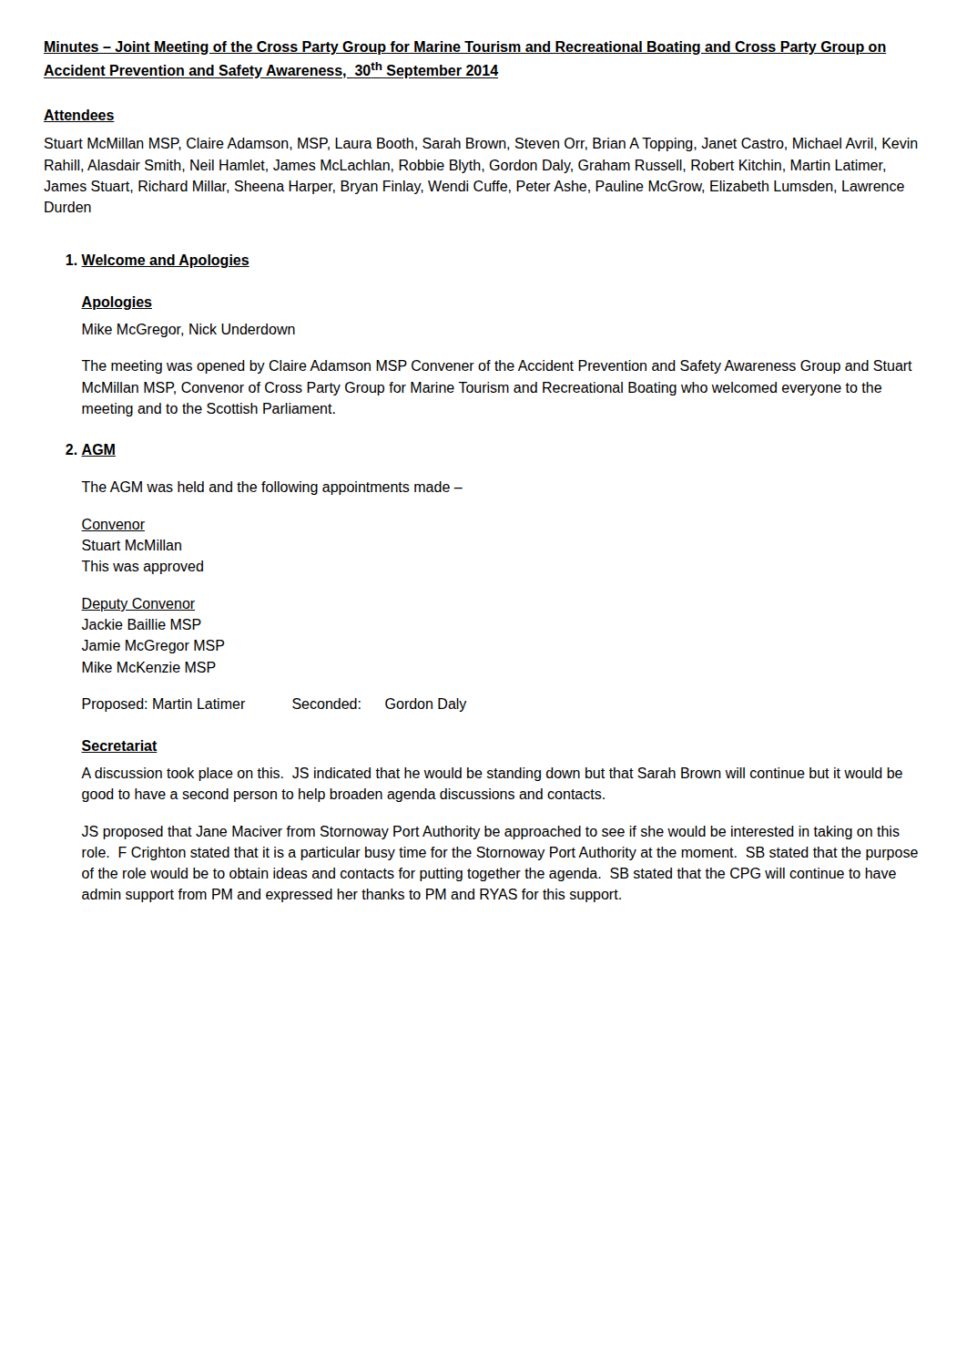Minutes – Joint Meeting of the Cross Party Group for Marine Tourism and Recreational Boating and Cross Party Group on Accident Prevention and Safety Awareness, 30th September 2014
Attendees
Stuart McMillan MSP, Claire Adamson, MSP, Laura Booth, Sarah Brown, Steven Orr, Brian A Topping, Janet Castro, Michael Avril, Kevin Rahill, Alasdair Smith, Neil Hamlet, James McLachlan, Robbie Blyth, Gordon Daly, Graham Russell, Robert Kitchin, Martin Latimer, James Stuart, Richard Millar, Sheena Harper, Bryan Finlay, Wendi Cuffe, Peter Ashe, Pauline McGrow, Elizabeth Lumsden, Lawrence Durden
Welcome and Apologies
Apologies
Mike McGregor, Nick Underdown
The meeting was opened by Claire Adamson MSP Convener of the Accident Prevention and Safety Awareness Group and Stuart McMillan MSP, Convenor of Cross Party Group for Marine Tourism and Recreational Boating who welcomed everyone to the meeting and to the Scottish Parliament.
AGM
The AGM was held and the following appointments made –
Convenor Stuart McMillan This was approved
Deputy Convenor Jackie Baillie MSP Jamie McGregor MSP Mike McKenzie MSP
Proposed: Martin Latimer Seconded: Gordon Daly
Secretariat
A discussion took place on this. JS indicated that he would be standing down but that Sarah Brown will continue but it would be good to have a second person to help broaden agenda discussions and contacts.
JS proposed that Jane Maciver from Stornoway Port Authority be approached to see if she would be interested in taking on this role. F Crighton stated that it is a particular busy time for the Stornoway Port Authority at the moment. SB stated that the purpose of the role would be to obtain ideas and contacts for putting together the agenda. SB stated that the CPG will continue to have admin support from PM and expressed her thanks to PM and RYAS for this support.